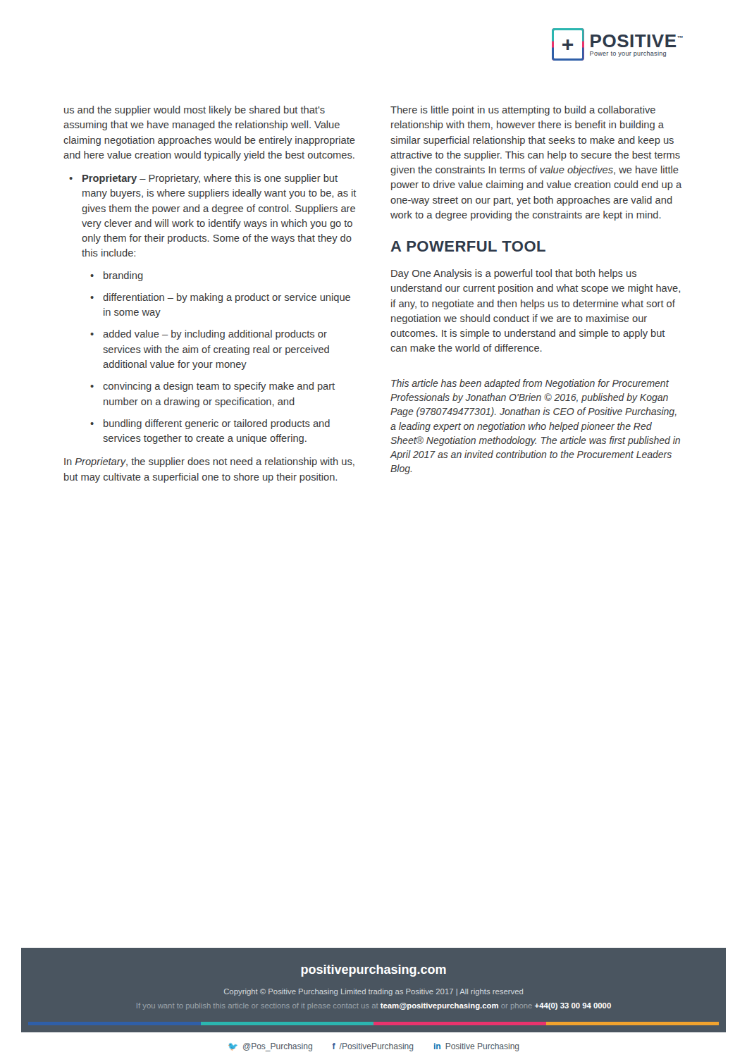+
POSITIVE™
Power to your purchasing
us and the supplier would most likely be shared but that's assuming that we have managed the relationship well. Value claiming negotiation approaches would be entirely inappropriate and here value creation would typically yield the best outcomes.
Proprietary – Proprietary, where this is one supplier but many buyers, is where suppliers ideally want you to be, as it gives them the power and a degree of control. Suppliers are very clever and will work to identify ways in which you go to only them for their products. Some of the ways that they do this include:
branding
differentiation – by making a product or service unique in some way
added value – by including additional products or services with the aim of creating real or perceived additional value for your money
convincing a design team to specify make and part number on a drawing or specification, and
bundling different generic or tailored products and services together to create a unique offering.
In Proprietary, the supplier does not need a relationship with us, but may cultivate a superficial one to shore up their position. There is little point in us attempting to build a collaborative relationship with them, however there is benefit in building a similar superficial relationship that seeks to make and keep us attractive to the supplier. This can help to secure the best terms given the constraints In terms of value objectives, we have little power to drive value claiming and value creation could end up a one-way street on our part, yet both approaches are valid and work to a degree providing the constraints are kept in mind.
A Powerful Tool
Day One Analysis is a powerful tool that both helps us understand our current position and what scope we might have, if any, to negotiate and then helps us to determine what sort of negotiation we should conduct if we are to maximise our outcomes. It is simple to understand and simple to apply but can make the world of difference.
This article has been adapted from Negotiation for Procurement Professionals by Jonathan O'Brien © 2016, published by Kogan Page (9780749477301). Jonathan is CEO of Positive Purchasing, a leading expert on negotiation who helped pioneer the Red Sheet® Negotiation methodology. The article was first published in April 2017 as an invited contribution to the Procurement Leaders Blog.
positivepurchasing.com
Copyright © Positive Purchasing Limited trading as Positive 2017 | All rights reserved
If you want to publish this article or sections of it please contact us at team@positivepurchasing.com or phone +44(0) 33 00 94 0000
🐦 @Pos_Purchasing f /PositivePurchasing in Positive Purchasing